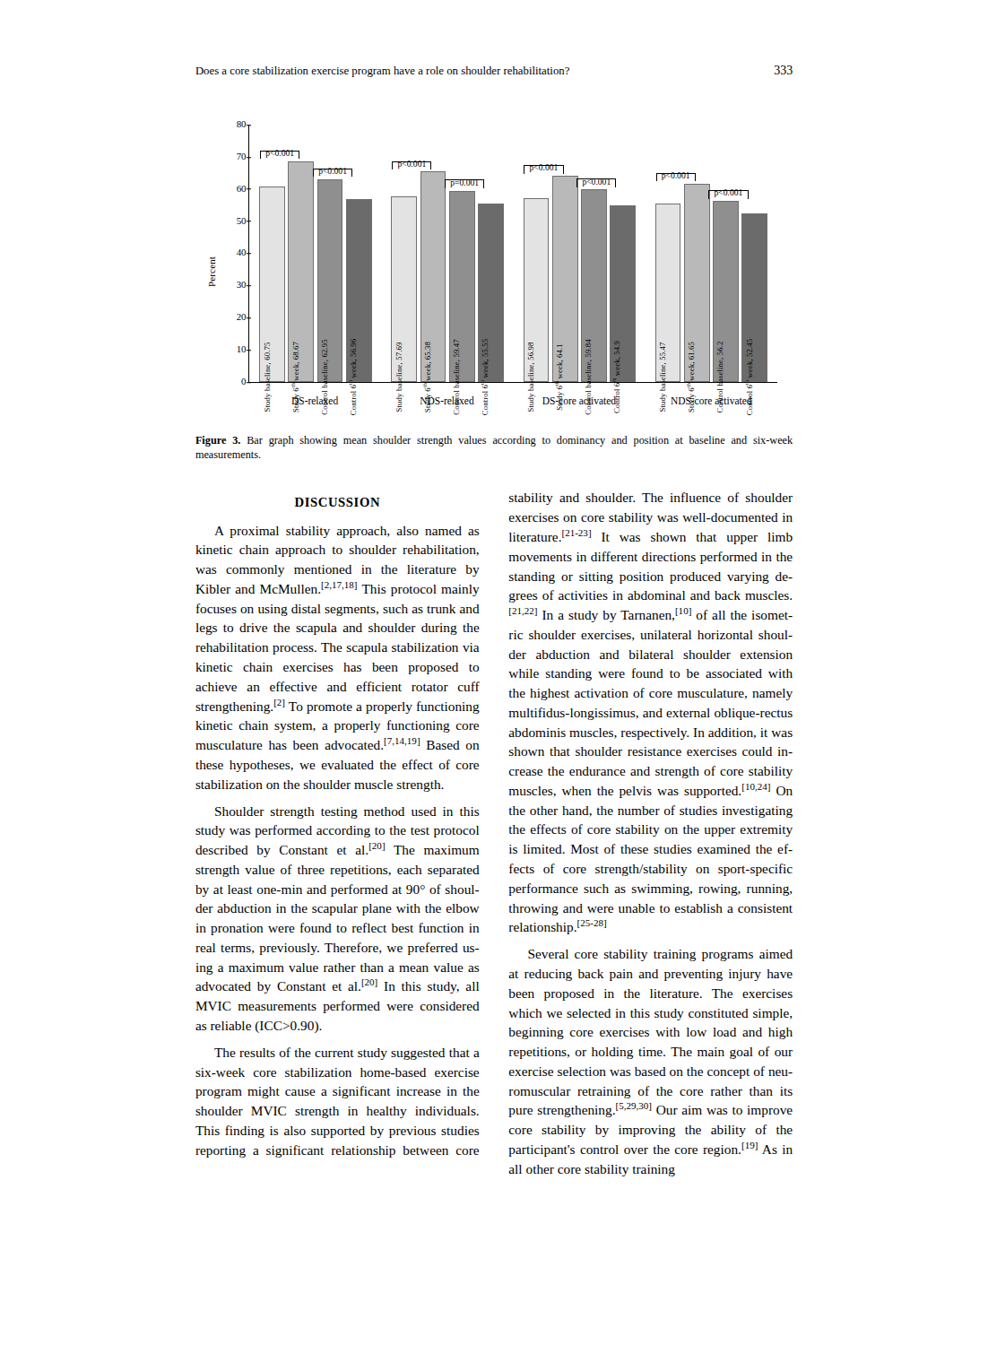Does a core stabilization exercise program have a role on shoulder rehabilitation?
333
Percent
80
70
60
50
40
30
20
10
0
Study baseline, 60.75
Study 6th week, 68.67
Control baseline, 62.95
Control 6th week, 56.96
p<0.001
p<0.001
Study baseline, 57.69
Study 6th week, 65.38
Control baseline, 59.47
Control 6th week, 55.55
p<0.001
p=0.001
Study baseline, 56.98
Study 6th week, 64.1
Control baseline, 59.84
Control 6th week, 54.9
p<0.001
p<0.001
Study baseline, 55.47
Study 6th week, 61.65
Control baseline, 56.2
Control 6th week, 52.45
p<0.001
p<0.001
DS-relaxed
NDS-relaxed
DS-core activated
NDS-core activated
Figure 3. Bar graph showing mean shoulder strength values according to dominancy and position at baseline and six-week measurements.
DISCUSSION
A proximal stability approach, also named as kinetic chain approach to shoulder rehabilitation, was commonly mentioned in the literature by Kibler and McMullen.[2,17,18] This protocol mainly focuses on using distal segments, such as trunk and legs to drive the scapula and shoulder during the rehabilitation process. The scapula stabilization via kinetic chain exercises has been proposed to achieve an effective and efficient rotator cuff strengthening.[2] To promote a properly functioning kinetic chain system, a properly functioning core musculature has been advocated.[7,14,19] Based on these hypotheses, we evaluated the effect of core stabilization on the shoulder muscle strength.
Shoulder strength testing method used in this study was performed according to the test protocol described by Constant et al.[20] The maximum strength value of three repetitions, each separated by at least one-min and performed at 90° of shoulder abduction in the scapular plane with the elbow in pronation were found to reflect best function in real terms, previously. Therefore, we preferred using a maximum value rather than a mean value as advocated by Constant et al.[20] In this study, all MVIC measurements performed were considered as reliable (ICC>0.90).
The results of the current study suggested that a six-week core stabilization home-based exercise program might cause a significant increase in the shoulder MVIC strength in healthy individuals. This finding is also supported by previous studies reporting a significant relationship between core stability and shoulder. The influence of shoulder exercises on core stability was well-documented in literature.[21-23] It was shown that upper limb movements in different directions performed in the standing or sitting position produced varying degrees of activities in abdominal and back muscles.[21,22] In a study by Tarnanen,[10] of all the isometric shoulder exercises, unilateral horizontal shoulder abduction and bilateral shoulder extension while standing were found to be associated with the highest activation of core musculature, namely multifidus-longissimus, and external oblique-rectus abdominis muscles, respectively. In addition, it was shown that shoulder resistance exercises could increase the endurance and strength of core stability muscles, when the pelvis was supported.[10,24] On the other hand, the number of studies investigating the effects of core stability on the upper extremity is limited. Most of these studies examined the effects of core strength/stability on sport-specific performance such as swimming, rowing, running, throwing and were unable to establish a consistent relationship.[25-28]
Several core stability training programs aimed at reducing back pain and preventing injury have been proposed in the literature. The exercises which we selected in this study constituted simple, beginning core exercises with low load and high repetitions, or holding time. The main goal of our exercise selection was based on the concept of neuromuscular retraining of the core rather than its pure strengthening.[5,29,30] Our aim was to improve core stability by improving the ability of the participant's control over the core region.[19] As in all other core stability training